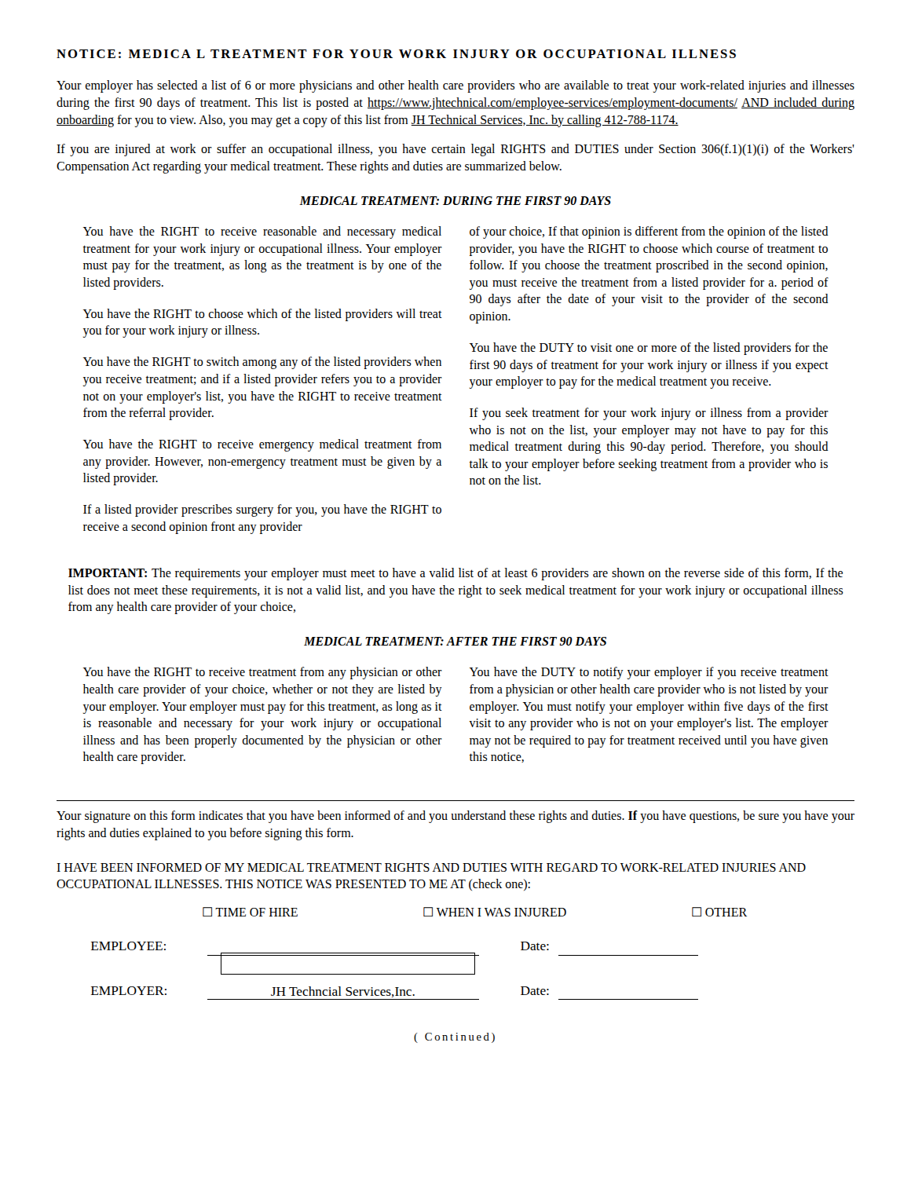NOTICE: MEDICA L TREATMENT FOR YOUR WORK INJURY OR OCCUPATIONAL ILLNESS
Your employer has selected a list of 6 or more physicians and other health care providers who are available to treat your work-related injuries and illnesses during the first 90 days of treatment. This list is posted at https://www.jhtechnical.com/employee-services/employment-documents/ AND included during onboarding for you to view. Also, you may get a copy of this list from JH Technical Services, Inc. by calling 412-788-1174.
If you are injured at work or suffer an occupational illness, you have certain legal RIGHTS and DUTIES under Section 306(f.1)(1)(i) of the Workers' Compensation Act regarding your medical treatment. These rights and duties are summarized below.
MEDICAL TREATMENT: DURING THE FIRST 90 DAYS
You have the RIGHT to receive reasonable and necessary medical treatment for your work injury or occupational illness. Your employer must pay for the treatment, as long as the treatment is by one of the listed providers.
You have the RIGHT to choose which of the listed providers will treat you for your work injury or illness.
You have the RIGHT to switch among any of the listed providers when you receive treatment; and if a listed provider refers you to a provider not on your employer's list, you have the RIGHT to receive treatment from the referral provider.
You have the RIGHT to receive emergency medical treatment from any provider. However, non-emergency treatment must be given by a listed provider.
If a listed provider prescribes surgery for you, you have the RIGHT to receive a second opinion front any provider
of your choice, If that opinion is different from the opinion of the listed provider, you have the RIGHT to choose which course of treatment to follow. If you choose the treatment proscribed in the second opinion, you must receive the treatment from a listed provider for a. period of 90 days after the date of your visit to the provider of the second opinion.
You have the DUTY to visit one or more of the listed providers for the first 90 days of treatment for your work injury or illness if you expect your employer to pay for the medical treatment you receive.
If you seek treatment for your work injury or illness from a provider who is not on the list, your employer may not have to pay for this medical treatment during this 90-day period. Therefore, you should talk to your employer before seeking treatment from a provider who is not on the list.
IMPORTANT: The requirements your employer must meet to have a valid list of at least 6 providers are shown on the reverse side of this form, If the list does not meet these requirements, it is not a valid list, and you have the right to seek medical treatment for your work injury or occupational illness from any health care provider of your choice,
MEDICAL TREATMENT: AFTER THE FIRST 90 DAYS
You have the RIGHT to receive treatment from any physician or other health care provider of your choice, whether or not they are listed by your employer. Your employer must pay for this treatment, as long as it is reasonable and necessary for your work injury or occupational illness and has been properly documented by the physician or other health care provider.
You have the DUTY to notify your employer if you receive treatment from a physician or other health care provider who is not listed by your employer. You must notify your employer within five days of the first visit to any provider who is not on your employer's list. The employer may not be required to pay for treatment received until you have given this notice,
Your signature on this form indicates that you have been informed of and you understand these rights and duties. If you have questions, be sure you have your rights and duties explained to you before signing this form.
I HAVE BEEN INFORMED OF MY MEDICAL TREATMENT RIGHTS AND DUTIES WITH REGARD TO WORK-RELATED INJURIES AND OCCUPATIONAL ILLNESSES. THIS NOTICE WAS PRESENTED TO ME AT (check one):
☐ TIME OF HIRE ☐ WHEN I WAS INJURED ☐ OTHER
EMPLOYEE: Date:
EMPLOYER: JH Techncial Services,Inc. Date:
( Continued)